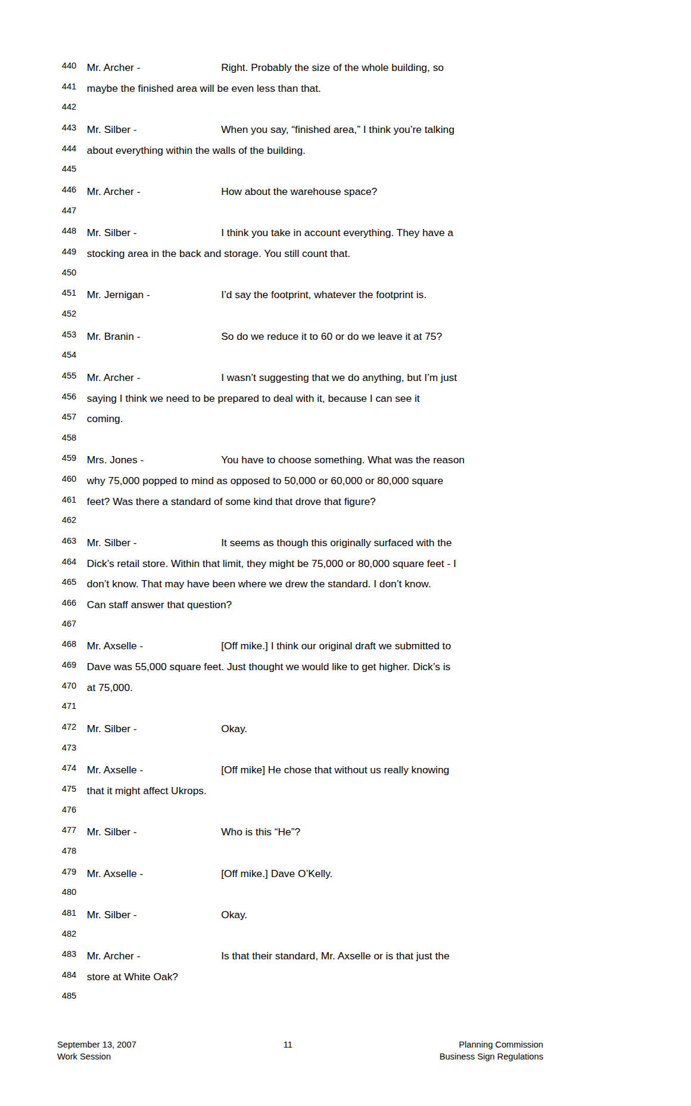440
Mr. Archer -Right. Probably the size of the whole building, so
441
maybe the finished area will be even less than that.
442
443
Mr. Silber -When you say, “finished area,” I think you’re talking
444
about everything within the walls of the building.
445
446
Mr. Archer -How about the warehouse space?
447
448
Mr. Silber -I think you take in account everything. They have a
449
stocking area in the back and storage. You still count that.
450
451
Mr. Jernigan -I’d say the footprint, whatever the footprint is.
452
453
Mr. Branin -So do we reduce it to 60 or do we leave it at 75?
454
455
Mr. Archer -I wasn’t suggesting that we do anything, but I’m just
456
saying I think we need to be prepared to deal with it, because I can see it
457
coming.
458
459
Mrs. Jones -You have to choose something. What was the reason
460
why 75,000 popped to mind as opposed to 50,000 or 60,000 or 80,000 square
461
feet? Was there a standard of some kind that drove that figure?
462
463
Mr. Silber -It seems as though this originally surfaced with the
464
Dick’s retail store. Within that limit, they might be 75,000 or 80,000 square feet - I
465
don’t know. That may have been where we drew the standard. I don’t know.
466
Can staff answer that question?
467
468
Mr. Axselle -[Off mike.] I think our original draft we submitted to
469
Dave was 55,000 square feet. Just thought we would like to get higher. Dick’s is
470
at 75,000.
471
472
Mr. Silber -Okay.
473
474
Mr. Axselle -[Off mike] He chose that without us really knowing
475
that it might affect Ukrops.
476
477
Mr. Silber -Who is this “He”?
478
479
Mr. Axselle -[Off mike.] Dave O’Kelly.
480
481
Mr. Silber -Okay.
482
483
Mr. Archer -Is that their standard, Mr. Axselle or is that just the
484
store at White Oak?
485
September 13, 2007 Work Session
11
Planning Commission Business Sign Regulations